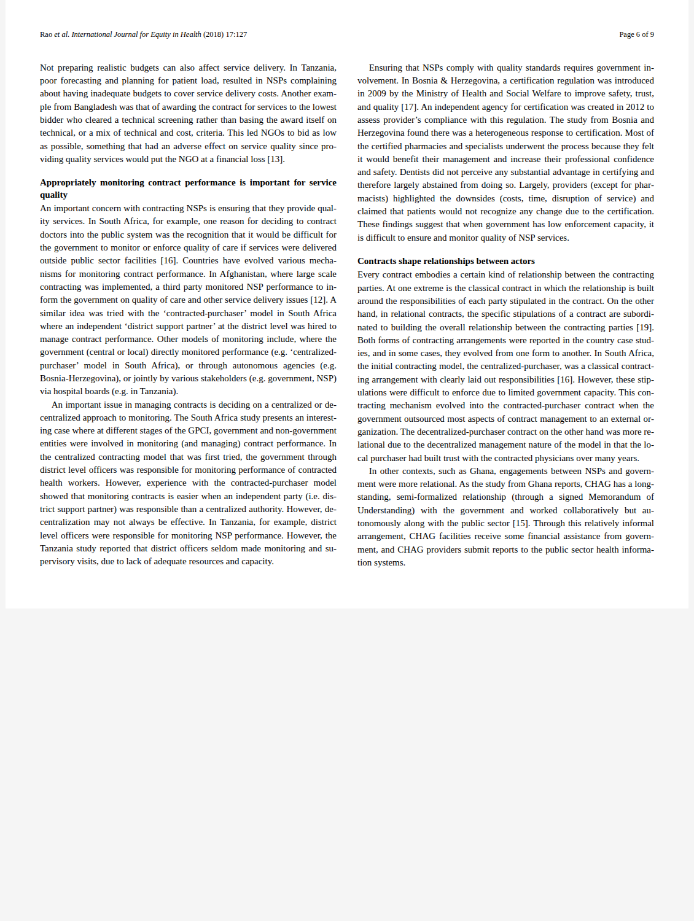Rao et al. International Journal for Equity in Health (2018) 17:127
Page 6 of 9
Not preparing realistic budgets can also affect service delivery. In Tanzania, poor forecasting and planning for patient load, resulted in NSPs complaining about having inadequate budgets to cover service delivery costs. Another example from Bangladesh was that of awarding the contract for services to the lowest bidder who cleared a technical screening rather than basing the award itself on technical, or a mix of technical and cost, criteria. This led NGOs to bid as low as possible, something that had an adverse effect on service quality since providing quality services would put the NGO at a financial loss [13].
Appropriately monitoring contract performance is important for service quality
An important concern with contracting NSPs is ensuring that they provide quality services. In South Africa, for example, one reason for deciding to contract doctors into the public system was the recognition that it would be difficult for the government to monitor or enforce quality of care if services were delivered outside public sector facilities [16]. Countries have evolved various mechanisms for monitoring contract performance. In Afghanistan, where large scale contracting was implemented, a third party monitored NSP performance to inform the government on quality of care and other service delivery issues [12]. A similar idea was tried with the ‘contracted-purchaser’ model in South Africa where an independent ‘district support partner’ at the district level was hired to manage contract performance. Other models of monitoring include, where the government (central or local) directly monitored performance (e.g. ‘centralized-purchaser’ model in South Africa), or through autonomous agencies (e.g. Bosnia-Herzegovina), or jointly by various stakeholders (e.g. government, NSP) via hospital boards (e.g. in Tanzania).
An important issue in managing contracts is deciding on a centralized or decentralized approach to monitoring. The South Africa study presents an interesting case where at different stages of the GPCI, government and non-government entities were involved in monitoring (and managing) contract performance. In the centralized contracting model that was first tried, the government through district level officers was responsible for monitoring performance of contracted health workers. However, experience with the contracted-purchaser model showed that monitoring contracts is easier when an independent party (i.e. district support partner) was responsible than a centralized authority. However, decentralization may not always be effective. In Tanzania, for example, district level officers were responsible for monitoring NSP performance. However, the Tanzania study reported that district officers seldom made monitoring and supervisory visits, due to lack of adequate resources and capacity.
Ensuring that NSPs comply with quality standards requires government involvement. In Bosnia & Herzegovina, a certification regulation was introduced in 2009 by the Ministry of Health and Social Welfare to improve safety, trust, and quality [17]. An independent agency for certification was created in 2012 to assess provider’s compliance with this regulation. The study from Bosnia and Herzegovina found there was a heterogeneous response to certification. Most of the certified pharmacies and specialists underwent the process because they felt it would benefit their management and increase their professional confidence and safety. Dentists did not perceive any substantial advantage in certifying and therefore largely abstained from doing so. Largely, providers (except for pharmacists) highlighted the downsides (costs, time, disruption of service) and claimed that patients would not recognize any change due to the certification. These findings suggest that when government has low enforcement capacity, it is difficult to ensure and monitor quality of NSP services.
Contracts shape relationships between actors
Every contract embodies a certain kind of relationship between the contracting parties. At one extreme is the classical contract in which the relationship is built around the responsibilities of each party stipulated in the contract. On the other hand, in relational contracts, the specific stipulations of a contract are subordinated to building the overall relationship between the contracting parties [19]. Both forms of contracting arrangements were reported in the country case studies, and in some cases, they evolved from one form to another. In South Africa, the initial contracting model, the centralized-purchaser, was a classical contracting arrangement with clearly laid out responsibilities [16]. However, these stipulations were difficult to enforce due to limited government capacity. This contracting mechanism evolved into the contracted-purchaser contract when the government outsourced most aspects of contract management to an external organization. The decentralized-purchaser contract on the other hand was more relational due to the decentralized management nature of the model in that the local purchaser had built trust with the contracted physicians over many years.
In other contexts, such as Ghana, engagements between NSPs and government were more relational. As the study from Ghana reports, CHAG has a long-standing, semi-formalized relationship (through a signed Memorandum of Understanding) with the government and worked collaboratively but autonomously along with the public sector [15]. Through this relatively informal arrangement, CHAG facilities receive some financial assistance from government, and CHAG providers submit reports to the public sector health information systems.